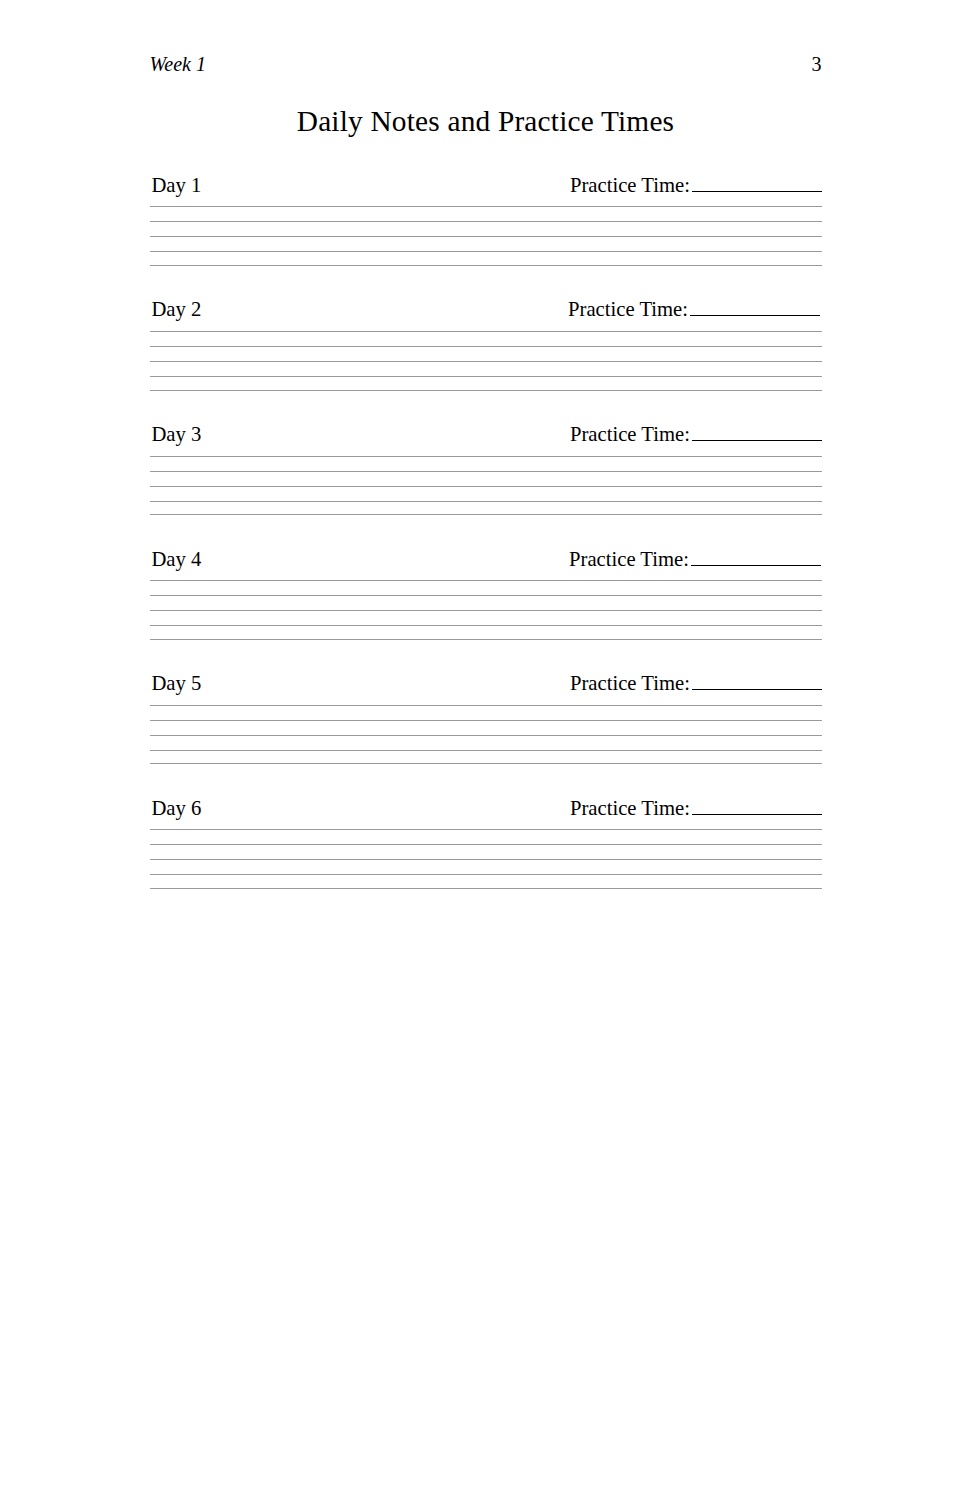Week 1
3
Daily Notes and Practice Times
Day 1
Practice Time:
Day 2
Practice Time:
Day 3
Practice Time:
Day 4
Practice Time:
Day 5
Practice Time:
Day 6
Practice Time: